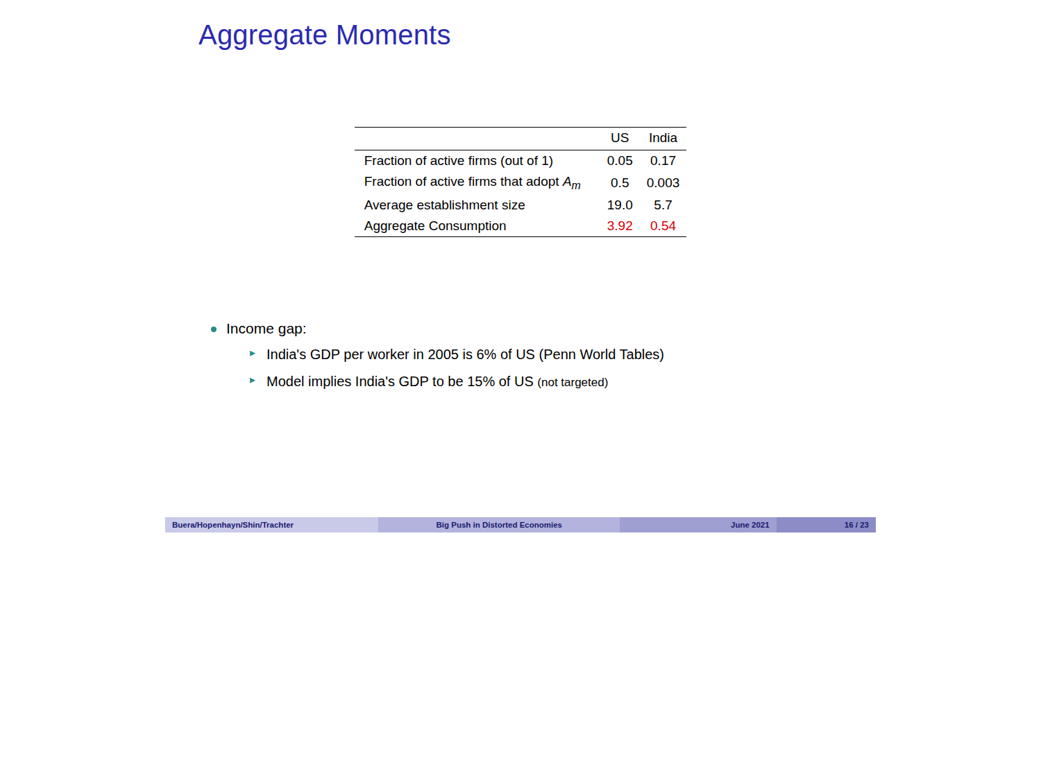Aggregate Moments
| | US | India |
| --- | --- | --- |
| Fraction of active firms (out of 1) | 0.05 | 0.17 |
| Fraction of active firms that adopt A m | 0.5 | 0.003 |
| Average establishment size | 19.0 | 5.7 |
| Aggregate Consumption | 3.92 | 0.54 |
Income gap:
India's GDP per worker in 2005 is 6% of US (Penn World Tables)
Model implies India's GDP to be 15% of US (not targeted)
Buera/Hopenhayn/Shin/Trachter
Big Push in Distorted Economies
June 2021
16 / 23